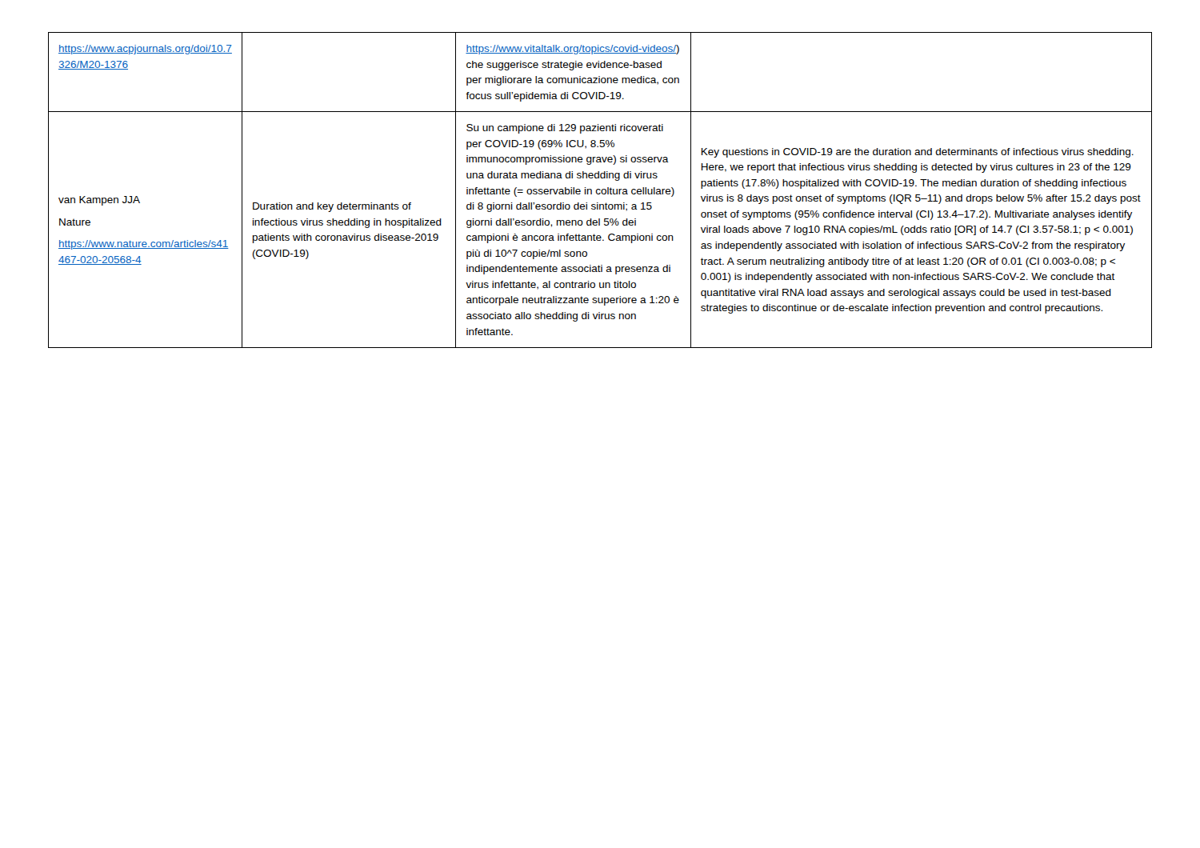| https://www.acpjournals.org/doi/10.7326/M20-1376 | | https://www.vitaltalk.org/topics/covid-videos/ ) che suggerisce strategie evidence-based per migliorare la comunicazione medica, con focus sull’epidemia di COVID-19. | |
| van Kampen JJA Nature https://www.nature.com/articles/s41467-020-20568-4 | Duration and key determinants of infectious virus shedding in hospitalized patients with coronavirus disease-2019 (COVID-19) | Su un campione di 129 pazienti ricoverati per COVID-19 (69% ICU, 8.5% immunocompromissione grave) si osserva una durata mediana di shedding di virus infettante (= osservabile in coltura cellulare) di 8 giorni dall’esordio dei sintomi; a 15 giorni dall’esordio, meno del 5% dei campioni è ancora infettante. Campioni con più di 10^7 copie/ml sono indipendentemente associati a presenza di virus infettante, al contrario un titolo anticorpale neutralizzante superiore a 1:20 è associato allo shedding di virus non infettante. | Key questions in COVID-19 are the duration and determinants of infectious virus shedding. Here, we report that infectious virus shedding is detected by virus cultures in 23 of the 129 patients (17.8%) hospitalized with COVID-19. The median duration of shedding infectious virus is 8 days post onset of symptoms (IQR 5–11) and drops below 5% after 15.2 days post onset of symptoms (95% confidence interval (CI) 13.4–17.2). Multivariate analyses identify viral loads above 7 log10 RNA copies/mL (odds ratio [OR] of 14.7 (CI 3.57-58.1; p < 0.001) as independently associated with isolation of infectious SARS-CoV-2 from the respiratory tract. A serum neutralizing antibody titre of at least 1:20 (OR of 0.01 (CI 0.003-0.08; p < 0.001) is independently associated with non-infectious SARS-CoV-2. We conclude that quantitative viral RNA load assays and serological assays could be used in test-based strategies to discontinue or de-escalate infection prevention and control precautions. |